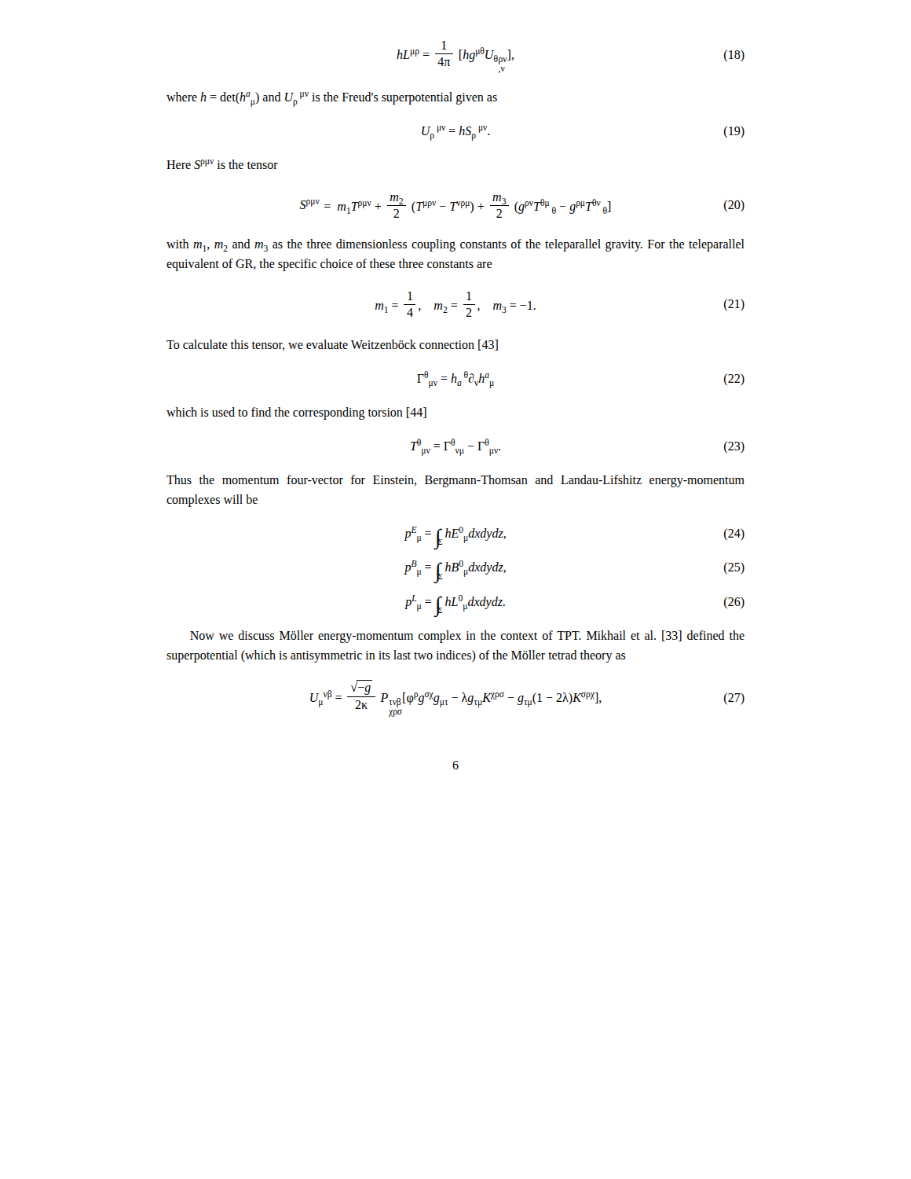hLμρ = 14π [hgμθUθρν,ν], (18)
where h = det(haμ) and Uρ μν is the Freud's superpotential given as
Uρ μν = hSρ μν. (19)
Here Sρμν is the tensor
Sρμν = m1Tρμν + m22 (Tμρν − Tνρμ) + m32 (gρνTθμ θ − gρμTθν θ] (20)
with m1, m2 and m3 as the three dimensionless coupling constants of the teleparallel gravity. For the teleparallel equivalent of GR, the specific choice of these three constants are
m1 = 14, m2 = 12, m3 = −1. (21)
To calculate this tensor, we evaluate Weitzenböck connection [43]
Γθμν = ha θ∂νhaμ (22)
which is used to find the corresponding torsion [44]
Tθμν = Γθνμ − Γθμν. (23)
Thus the momentum four-vector for Einstein, Bergmann-Thomsan and Landau-Lifshitz energy-momentum complexes will be
pEμ = ∫Σ hE0μdxdydz, (24)
pBμ = ∫Σ hB0μdxdydz, (25)
pLμ = ∫Σ hL0μdxdydz. (26)
Now we discuss Möller energy-momentum complex in the context of TPT. Mikhail et al. [33] defined the superpotential (which is antisymmetric in its last two indices) of the Möller tetrad theory as
Uμνβ = √−g 2κ Pτνβ χρσ[φρgσχgμτ − λgτμKχρσ − gτμ(1 − 2λ)Kσρχ], (27)
6